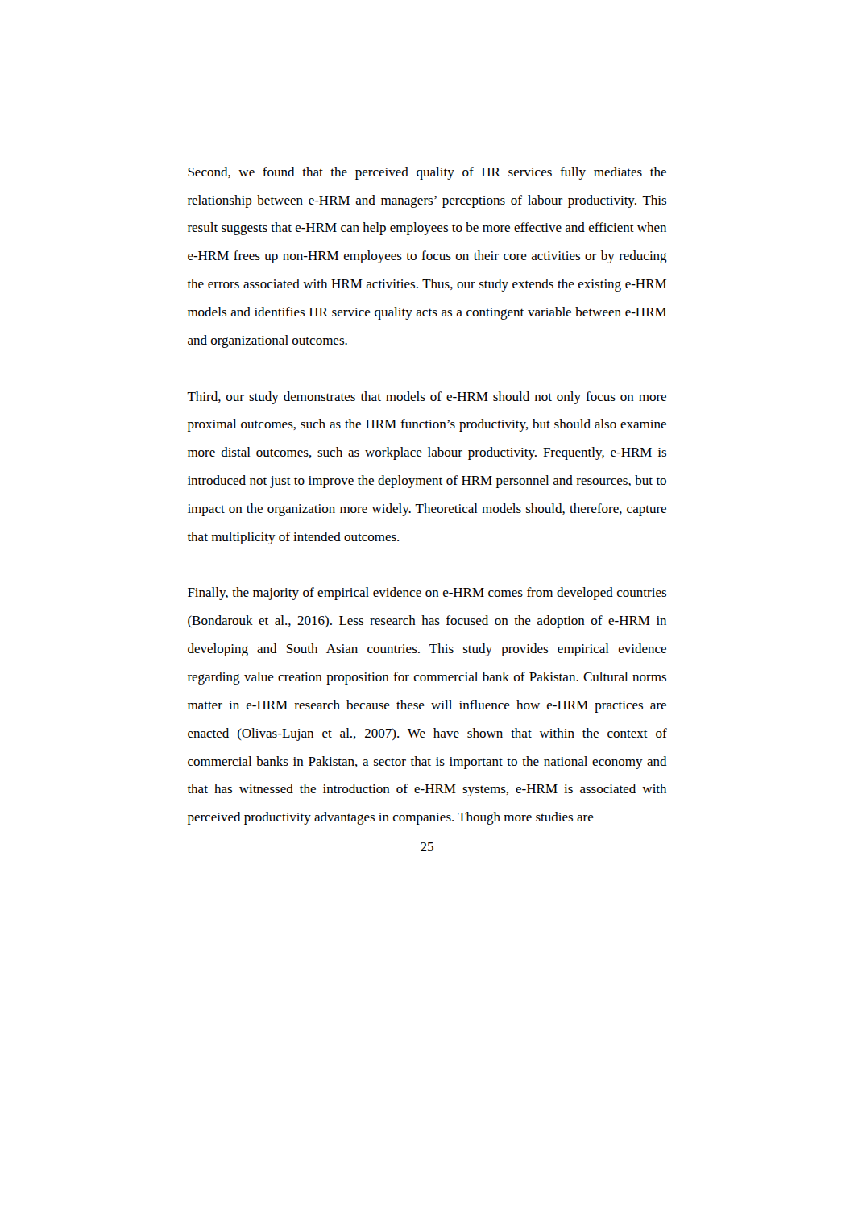Second, we found that the perceived quality of HR services fully mediates the relationship between e-HRM and managers’ perceptions of labour productivity. This result suggests that e-HRM can help employees to be more effective and efficient when e-HRM frees up non-HRM employees to focus on their core activities or by reducing the errors associated with HRM activities. Thus, our study extends the existing e-HRM models and identifies HR service quality acts as a contingent variable between e-HRM and organizational outcomes.
Third, our study demonstrates that models of e-HRM should not only focus on more proximal outcomes, such as the HRM function’s productivity, but should also examine more distal outcomes, such as workplace labour productivity. Frequently, e-HRM is introduced not just to improve the deployment of HRM personnel and resources, but to impact on the organization more widely. Theoretical models should, therefore, capture that multiplicity of intended outcomes.
Finally, the majority of empirical evidence on e-HRM comes from developed countries (Bondarouk et al., 2016). Less research has focused on the adoption of e-HRM in developing and South Asian countries. This study provides empirical evidence regarding value creation proposition for commercial bank of Pakistan. Cultural norms matter in e-HRM research because these will influence how e-HRM practices are enacted (Olivas-Lujan et al., 2007). We have shown that within the context of commercial banks in Pakistan, a sector that is important to the national economy and that has witnessed the introduction of e-HRM systems, e-HRM is associated with perceived productivity advantages in companies. Though more studies are
25